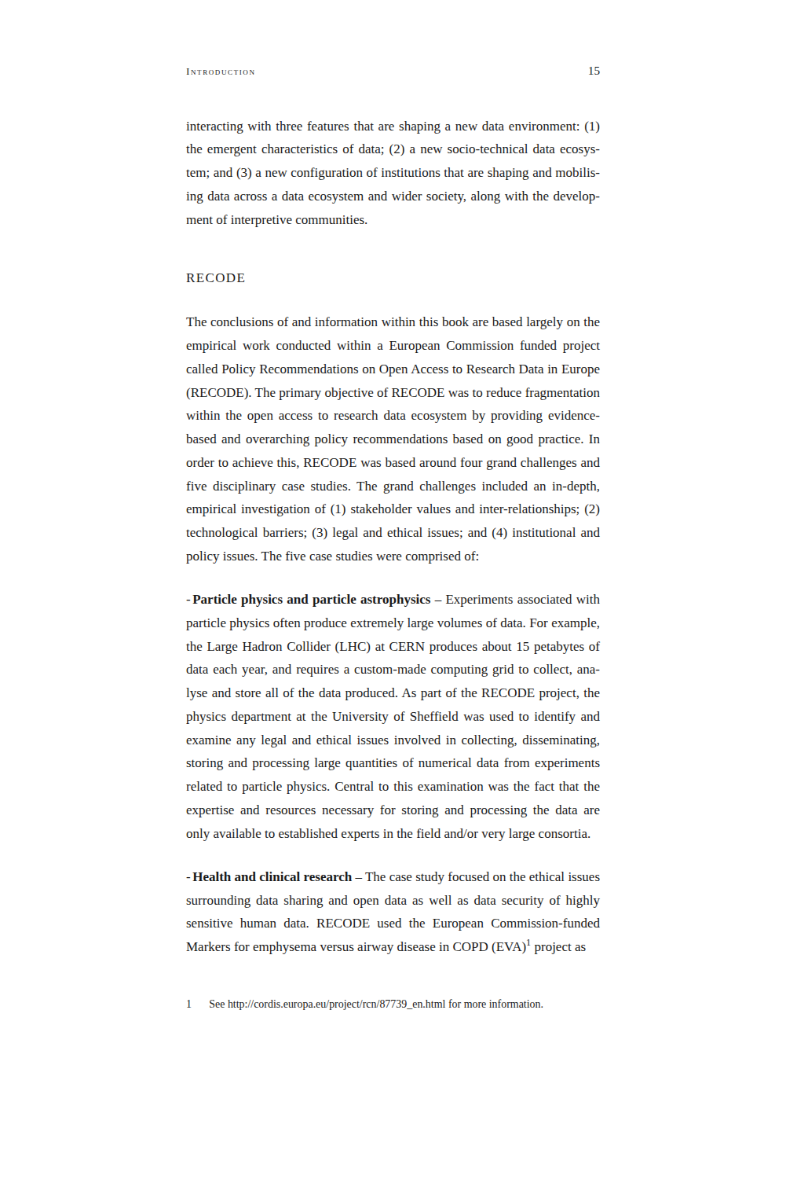Introduction 15
interacting with three features that are shaping a new data environment: (1) the emergent characteristics of data; (2) a new socio-technical data ecosystem; and (3) a new configuration of institutions that are shaping and mobilising data across a data ecosystem and wider society, along with the development of interpretive communities.
RECODE
The conclusions of and information within this book are based largely on the empirical work conducted within a European Commission funded project called Policy Recommendations on Open Access to Research Data in Europe (RECODE). The primary objective of RECODE was to reduce fragmentation within the open access to research data ecosystem by providing evidence-based and overarching policy recommendations based on good practice. In order to achieve this, RECODE was based around four grand challenges and five disciplinary case studies. The grand challenges included an in-depth, empirical investigation of (1) stakeholder values and inter-relationships; (2) technological barriers; (3) legal and ethical issues; and (4) institutional and policy issues. The five case studies were comprised of:
-Particle physics and particle astrophysics – Experiments associated with particle physics often produce extremely large volumes of data. For example, the Large Hadron Collider (LHC) at CERN produces about 15 petabytes of data each year, and requires a custom-made computing grid to collect, analyse and store all of the data produced. As part of the RECODE project, the physics department at the University of Sheffield was used to identify and examine any legal and ethical issues involved in collecting, disseminating, storing and processing large quantities of numerical data from experiments related to particle physics. Central to this examination was the fact that the expertise and resources necessary for storing and processing the data are only available to established experts in the field and/or very large consortia.
-Health and clinical research – The case study focused on the ethical issues surrounding data sharing and open data as well as data security of highly sensitive human data. RECODE used the European Commission-funded Markers for emphysema versus airway disease in COPD (EVA)1 project as
1 See http://cordis.europa.eu/project/rcn/87739_en.html for more information.